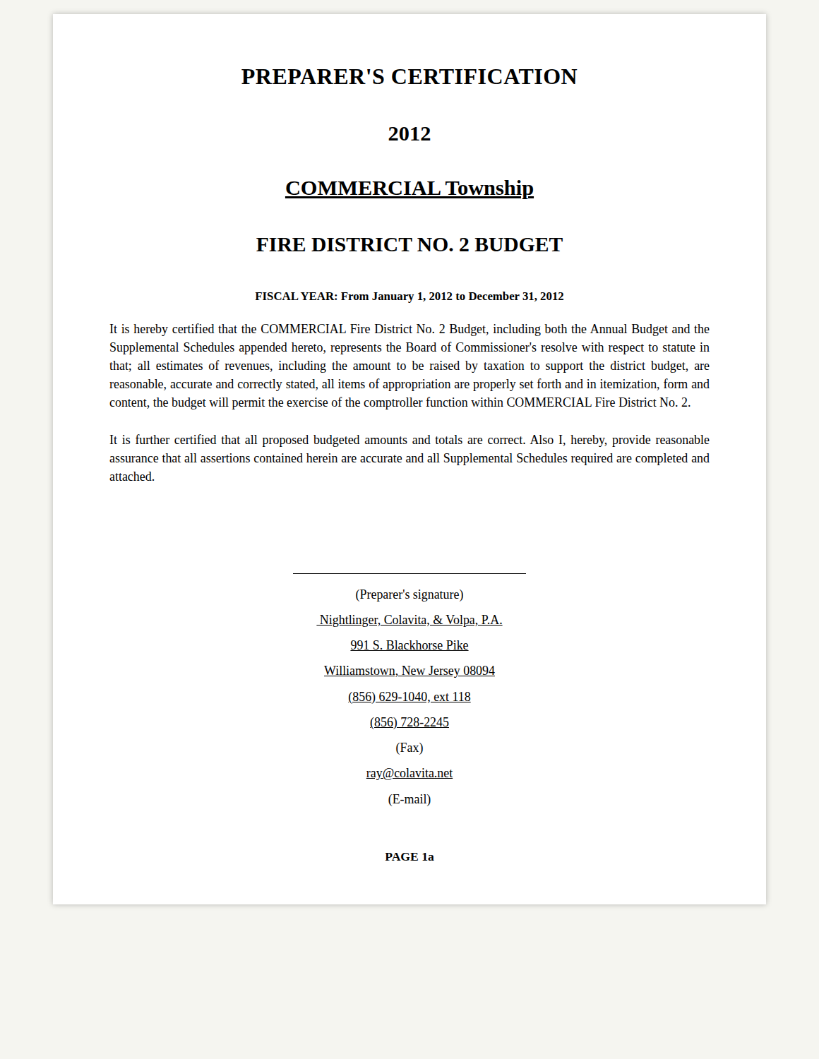PREPARER'S CERTIFICATION
2012
COMMERCIAL Township
FIRE DISTRICT NO. 2 BUDGET
FISCAL YEAR: From January 1, 2012 to December 31, 2012
It is hereby certified that the COMMERCIAL Fire District No. 2 Budget, including both the Annual Budget and the Supplemental Schedules appended hereto, represents the Board of Commissioner's resolve with respect to statute in that; all estimates of revenues, including the amount to be raised by taxation to support the district budget, are reasonable, accurate and correctly stated, all items of appropriation are properly set forth and in itemization, form and content, the budget will permit the exercise of the comptroller function within COMMERCIAL Fire District No. 2.
It is further certified that all proposed budgeted amounts and totals are correct. Also I, hereby, provide reasonable assurance that all assertions contained herein are accurate and all Supplemental Schedules required are completed and attached.
(Preparer's signature)
Nightlinger, Colavita, & Volpa, P.A.
991 S. Blackhorse Pike
Williamstown, New Jersey 08094
(856) 629-1040, ext 118
(856) 728-2245
(Fax)
ray@colavita.net
(E-mail)
PAGE 1a